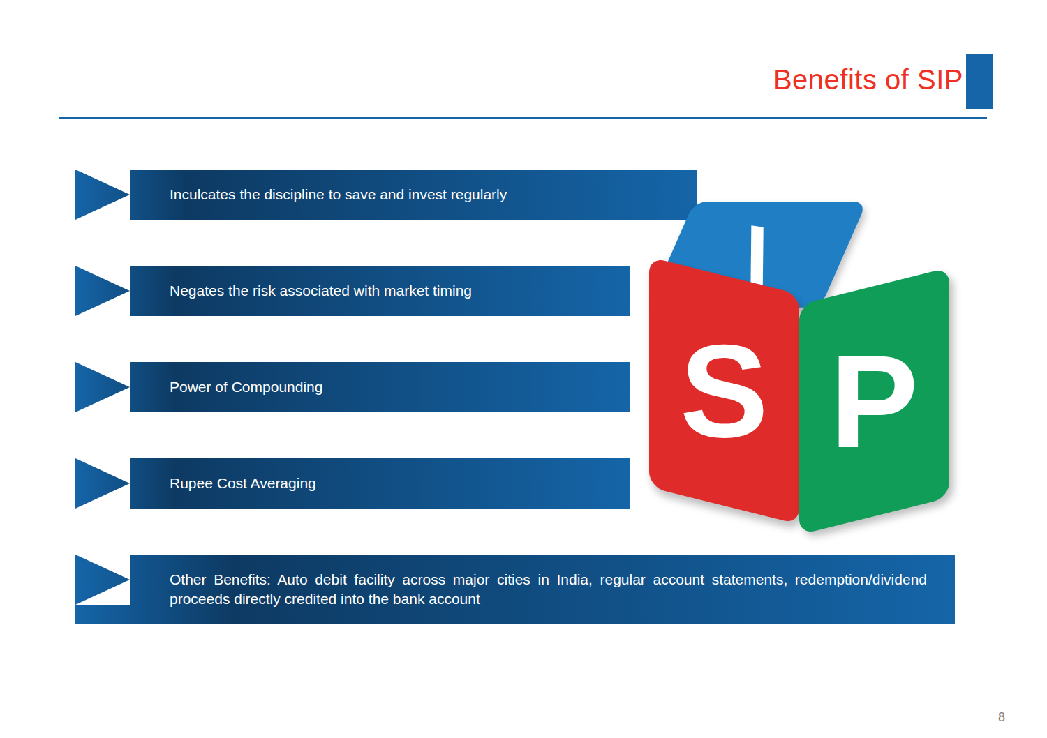Benefits of SIP
Inculcates the discipline to save and invest regularly
Negates the risk associated with market timing
Power of Compounding
Rupee Cost Averaging
Other Benefits: Auto debit facility across major cities in India, regular account statements, redemption/dividend proceeds directly credited into the bank account
I
S
P
8